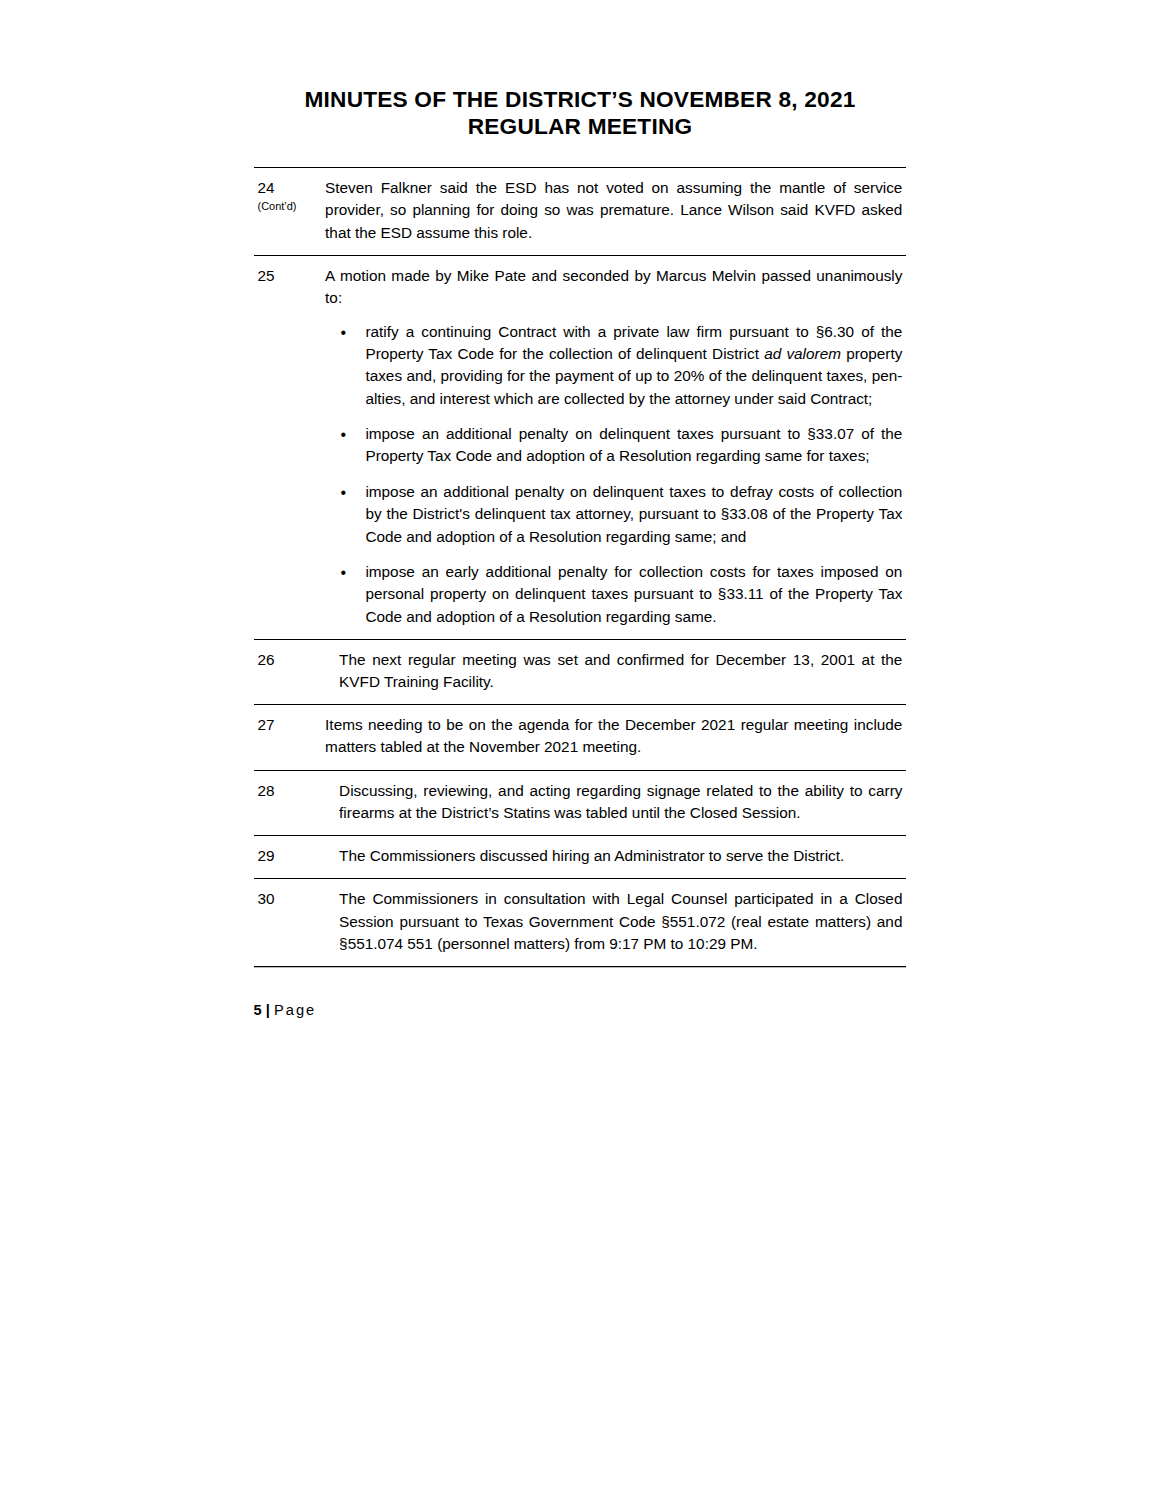MINUTES OF THE DISTRICT’S NOVEMBER 8, 2021 REGULAR MEETING
| 24 (Cont’d) | Steven Falkner said the ESD has not voted on assuming the mantle of service provider, so planning for doing so was premature. Lance Wilson said KVFD asked that the ESD assume this role. |
| 25 | A motion made by Mike Pate and seconded by Marcus Melvin passed unanimously to: ratify a continuing Contract with a private law firm pursuant to §6.30 of the Property Tax Code for the collection of delinquent District ad valorem property taxes and, providing for the payment of up to 20% of the delinquent taxes, penalties, and interest which are collected by the attorney under said Contract; impose an additional penalty on delinquent taxes pursuant to §33.07 of the Property Tax Code and adoption of a Resolution regarding same for taxes; impose an additional penalty on delinquent taxes to defray costs of collection by the District's delinquent tax attorney, pursuant to §33.08 of the Property Tax Code and adoption of a Resolution regarding same; and impose an early additional penalty for collection costs for taxes imposed on personal property on delinquent taxes pursuant to §33.11 of the Property Tax Code and adoption of a Resolution regarding same. |
| 26 | The next regular meeting was set and confirmed for December 13, 2001 at the KVFD Training Facility. |
| 27 | Items needing to be on the agenda for the December 2021 regular meeting include matters tabled at the November 2021 meeting. |
| 28 | Discussing, reviewing, and acting regarding signage related to the ability to carry firearms at the District’s Statins was tabled until the Closed Session. |
| 29 | The Commissioners discussed hiring an Administrator to serve the District. |
| 30 | The Commissioners in consultation with Legal Counsel participated in a Closed Session pursuant to Texas Government Code §551.072 (real estate matters) and §551.074 551 (personnel matters) from 9:17 PM to 10:29 PM. |
5 | Page